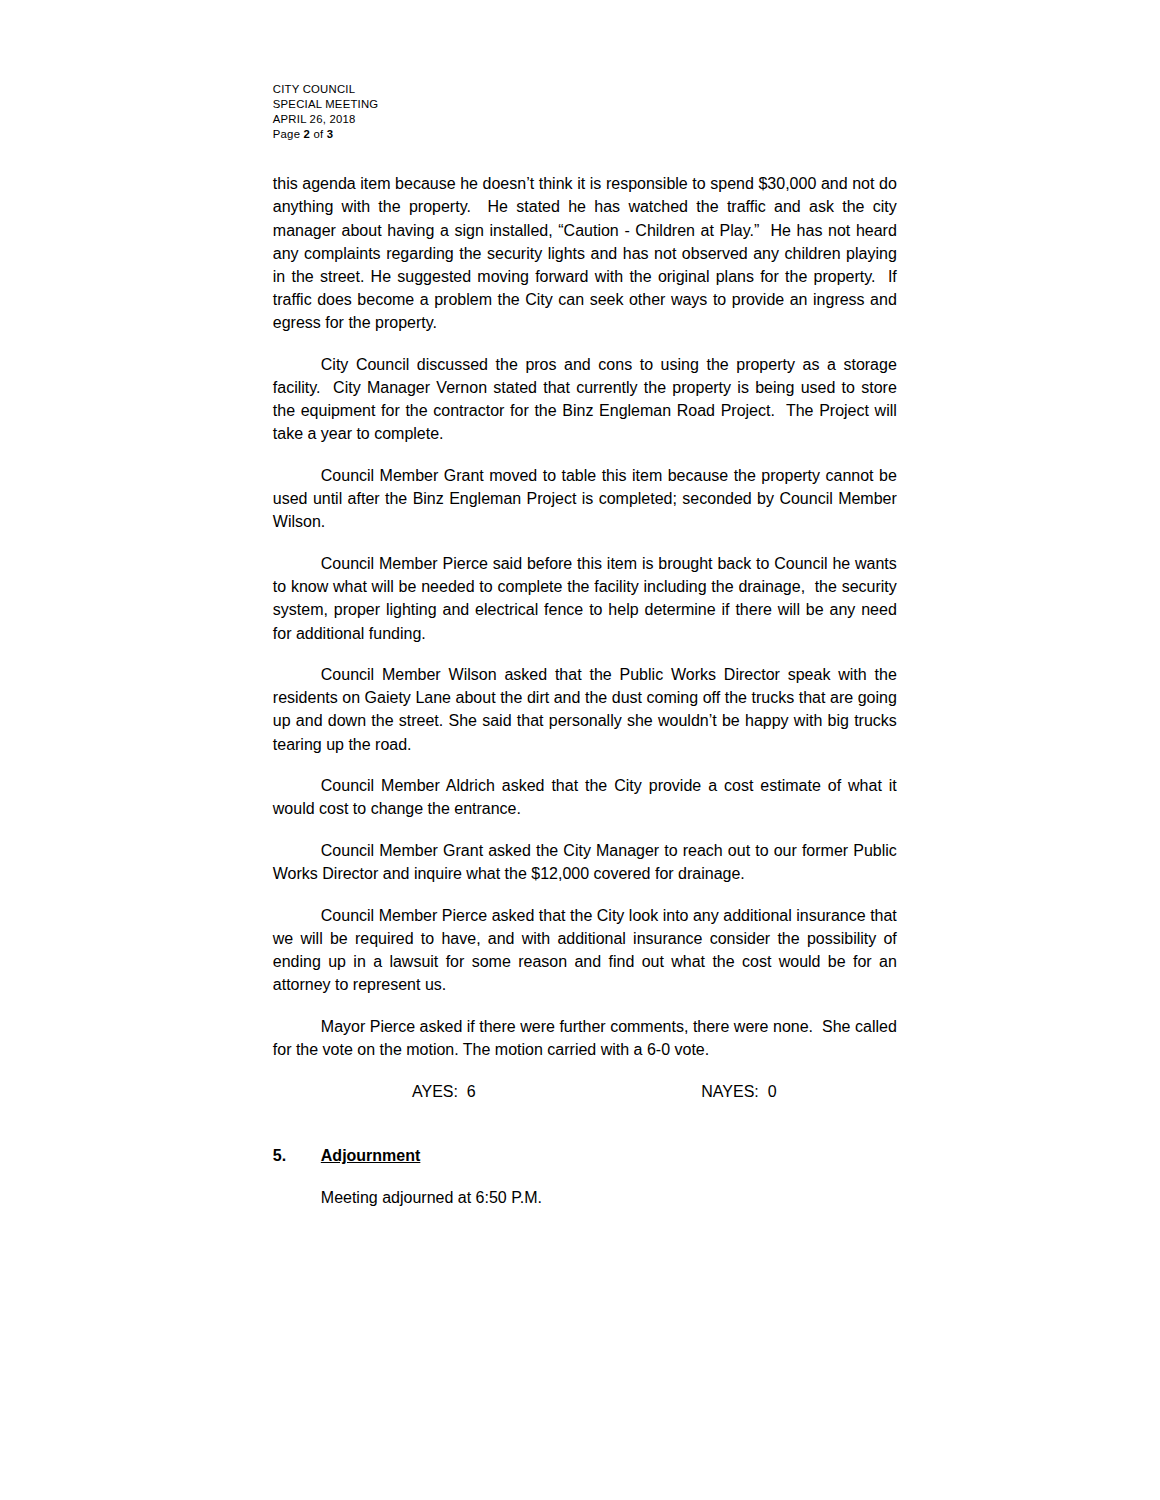CITY COUNCIL
SPECIAL MEETING
APRIL 26, 2018
Page 2 of 3
this agenda item because he doesn’t think it is responsible to spend $30,000 and not do anything with the property. He stated he has watched the traffic and ask the city manager about having a sign installed, “Caution - Children at Play.” He has not heard any complaints regarding the security lights and has not observed any children playing in the street. He suggested moving forward with the original plans for the property. If traffic does become a problem the City can seek other ways to provide an ingress and egress for the property.
City Council discussed the pros and cons to using the property as a storage facility. City Manager Vernon stated that currently the property is being used to store the equipment for the contractor for the Binz Engleman Road Project. The Project will take a year to complete.
Council Member Grant moved to table this item because the property cannot be used until after the Binz Engleman Project is completed; seconded by Council Member Wilson.
Council Member Pierce said before this item is brought back to Council he wants to know what will be needed to complete the facility including the drainage, the security system, proper lighting and electrical fence to help determine if there will be any need for additional funding.
Council Member Wilson asked that the Public Works Director speak with the residents on Gaiety Lane about the dirt and the dust coming off the trucks that are going up and down the street. She said that personally she wouldn’t be happy with big trucks tearing up the road.
Council Member Aldrich asked that the City provide a cost estimate of what it would cost to change the entrance.
Council Member Grant asked the City Manager to reach out to our former Public Works Director and inquire what the $12,000 covered for drainage.
Council Member Pierce asked that the City look into any additional insurance that we will be required to have, and with additional insurance consider the possibility of ending up in a lawsuit for some reason and find out what the cost would be for an attorney to represent us.
Mayor Pierce asked if there were further comments, there were none. She called for the vote on the motion. The motion carried with a 6-0 vote.
AYES: 6NAYES: 0
5.
Adjournment
Meeting adjourned at 6:50 P.M.